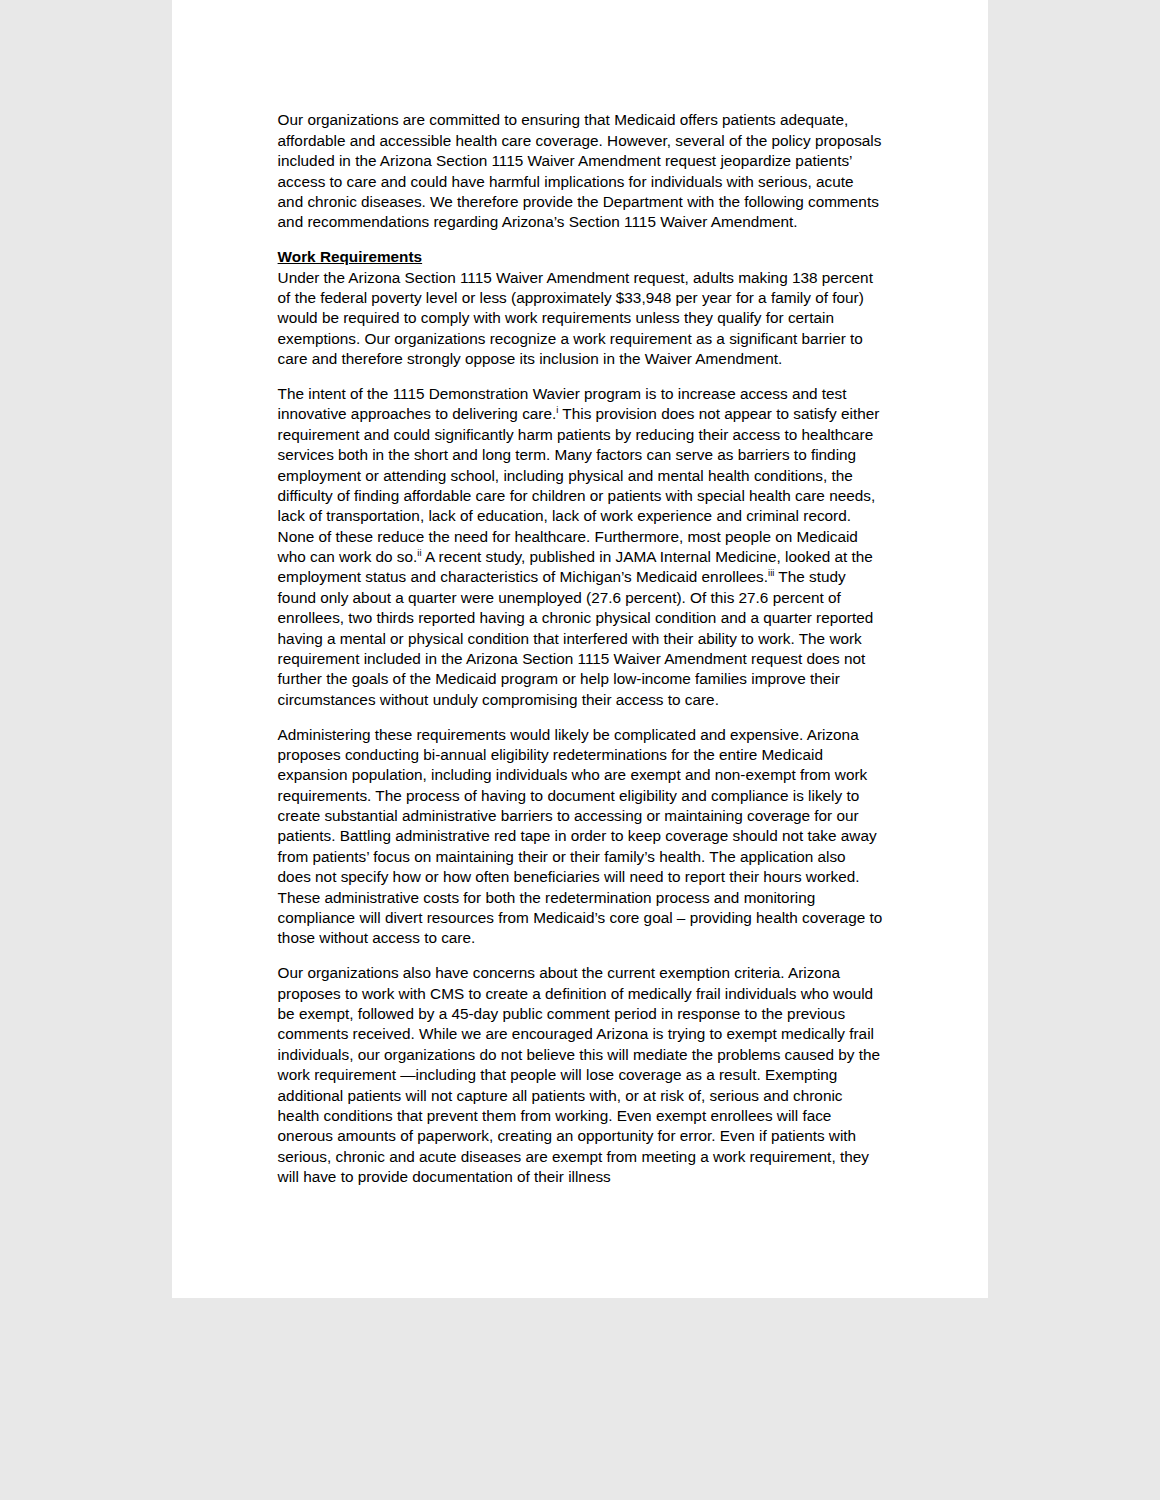Our organizations are committed to ensuring that Medicaid offers patients adequate, affordable and accessible health care coverage. However, several of the policy proposals included in the Arizona Section 1115 Waiver Amendment request jeopardize patients’ access to care and could have harmful implications for individuals with serious, acute and chronic diseases. We therefore provide the Department with the following comments and recommendations regarding Arizona’s Section 1115 Waiver Amendment.
Work Requirements
Under the Arizona Section 1115 Waiver Amendment request, adults making 138 percent of the federal poverty level or less (approximately $33,948 per year for a family of four) would be required to comply with work requirements unless they qualify for certain exemptions. Our organizations recognize a work requirement as a significant barrier to care and therefore strongly oppose its inclusion in the Waiver Amendment.
The intent of the 1115 Demonstration Wavier program is to increase access and test innovative approaches to delivering care.i This provision does not appear to satisfy either requirement and could significantly harm patients by reducing their access to healthcare services both in the short and long term. Many factors can serve as barriers to finding employment or attending school, including physical and mental health conditions, the difficulty of finding affordable care for children or patients with special health care needs, lack of transportation, lack of education, lack of work experience and criminal record. None of these reduce the need for healthcare. Furthermore, most people on Medicaid who can work do so.ii A recent study, published in JAMA Internal Medicine, looked at the employment status and characteristics of Michigan’s Medicaid enrollees.iii The study found only about a quarter were unemployed (27.6 percent). Of this 27.6 percent of enrollees, two thirds reported having a chronic physical condition and a quarter reported having a mental or physical condition that interfered with their ability to work. The work requirement included in the Arizona Section 1115 Waiver Amendment request does not further the goals of the Medicaid program or help low-income families improve their circumstances without unduly compromising their access to care.
Administering these requirements would likely be complicated and expensive. Arizona proposes conducting bi-annual eligibility redeterminations for the entire Medicaid expansion population, including individuals who are exempt and non-exempt from work requirements. The process of having to document eligibility and compliance is likely to create substantial administrative barriers to accessing or maintaining coverage for our patients. Battling administrative red tape in order to keep coverage should not take away from patients’ focus on maintaining their or their family’s health. The application also does not specify how or how often beneficiaries will need to report their hours worked. These administrative costs for both the redetermination process and monitoring compliance will divert resources from Medicaid’s core goal – providing health coverage to those without access to care.
Our organizations also have concerns about the current exemption criteria. Arizona proposes to work with CMS to create a definition of medically frail individuals who would be exempt, followed by a 45-day public comment period in response to the previous comments received. While we are encouraged Arizona is trying to exempt medically frail individuals, our organizations do not believe this will mediate the problems caused by the work requirement —including that people will lose coverage as a result. Exempting additional patients will not capture all patients with, or at risk of, serious and chronic health conditions that prevent them from working. Even exempt enrollees will face onerous amounts of paperwork, creating an opportunity for error. Even if patients with serious, chronic and acute diseases are exempt from meeting a work requirement, they will have to provide documentation of their illness